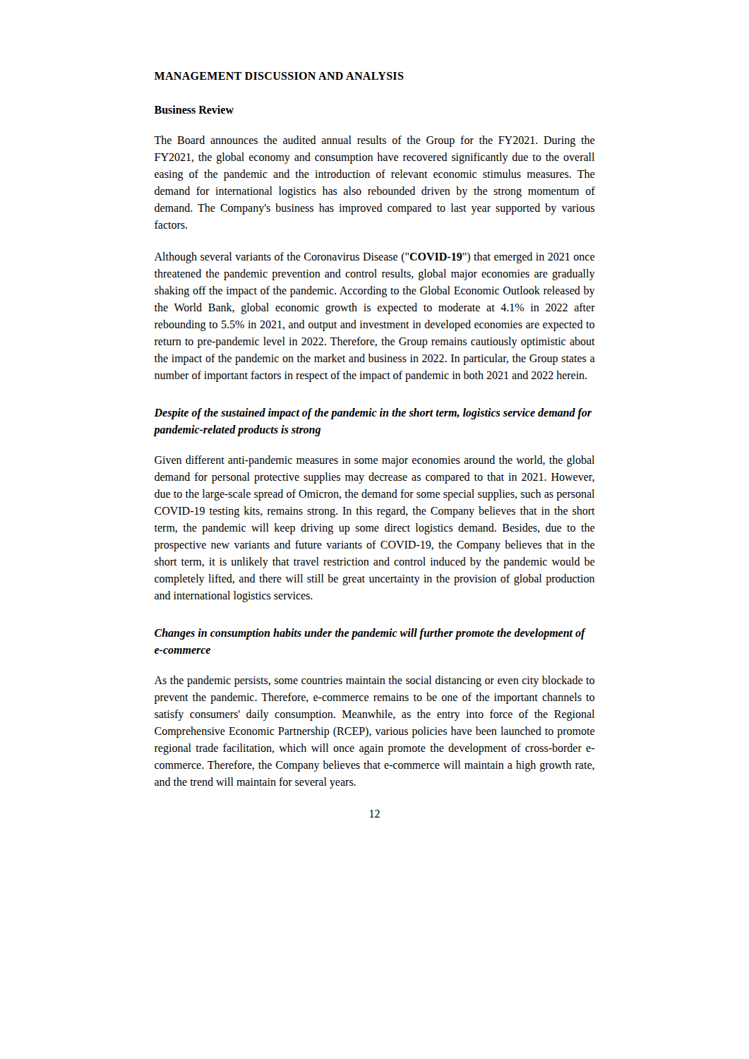MANAGEMENT DISCUSSION AND ANALYSIS
Business Review
The Board announces the audited annual results of the Group for the FY2021. During the FY2021, the global economy and consumption have recovered significantly due to the overall easing of the pandemic and the introduction of relevant economic stimulus measures. The demand for international logistics has also rebounded driven by the strong momentum of demand. The Company's business has improved compared to last year supported by various factors.
Although several variants of the Coronavirus Disease ("COVID-19") that emerged in 2021 once threatened the pandemic prevention and control results, global major economies are gradually shaking off the impact of the pandemic. According to the Global Economic Outlook released by the World Bank, global economic growth is expected to moderate at 4.1% in 2022 after rebounding to 5.5% in 2021, and output and investment in developed economies are expected to return to pre-pandemic level in 2022. Therefore, the Group remains cautiously optimistic about the impact of the pandemic on the market and business in 2022. In particular, the Group states a number of important factors in respect of the impact of pandemic in both 2021 and 2022 herein.
Despite of the sustained impact of the pandemic in the short term, logistics service demand for pandemic-related products is strong
Given different anti-pandemic measures in some major economies around the world, the global demand for personal protective supplies may decrease as compared to that in 2021. However, due to the large-scale spread of Omicron, the demand for some special supplies, such as personal COVID-19 testing kits, remains strong. In this regard, the Company believes that in the short term, the pandemic will keep driving up some direct logistics demand. Besides, due to the prospective new variants and future variants of COVID-19, the Company believes that in the short term, it is unlikely that travel restriction and control induced by the pandemic would be completely lifted, and there will still be great uncertainty in the provision of global production and international logistics services.
Changes in consumption habits under the pandemic will further promote the development of e-commerce
As the pandemic persists, some countries maintain the social distancing or even city blockade to prevent the pandemic. Therefore, e-commerce remains to be one of the important channels to satisfy consumers' daily consumption. Meanwhile, as the entry into force of the Regional Comprehensive Economic Partnership (RCEP), various policies have been launched to promote regional trade facilitation, which will once again promote the development of cross-border e-commerce. Therefore, the Company believes that e-commerce will maintain a high growth rate, and the trend will maintain for several years.
12